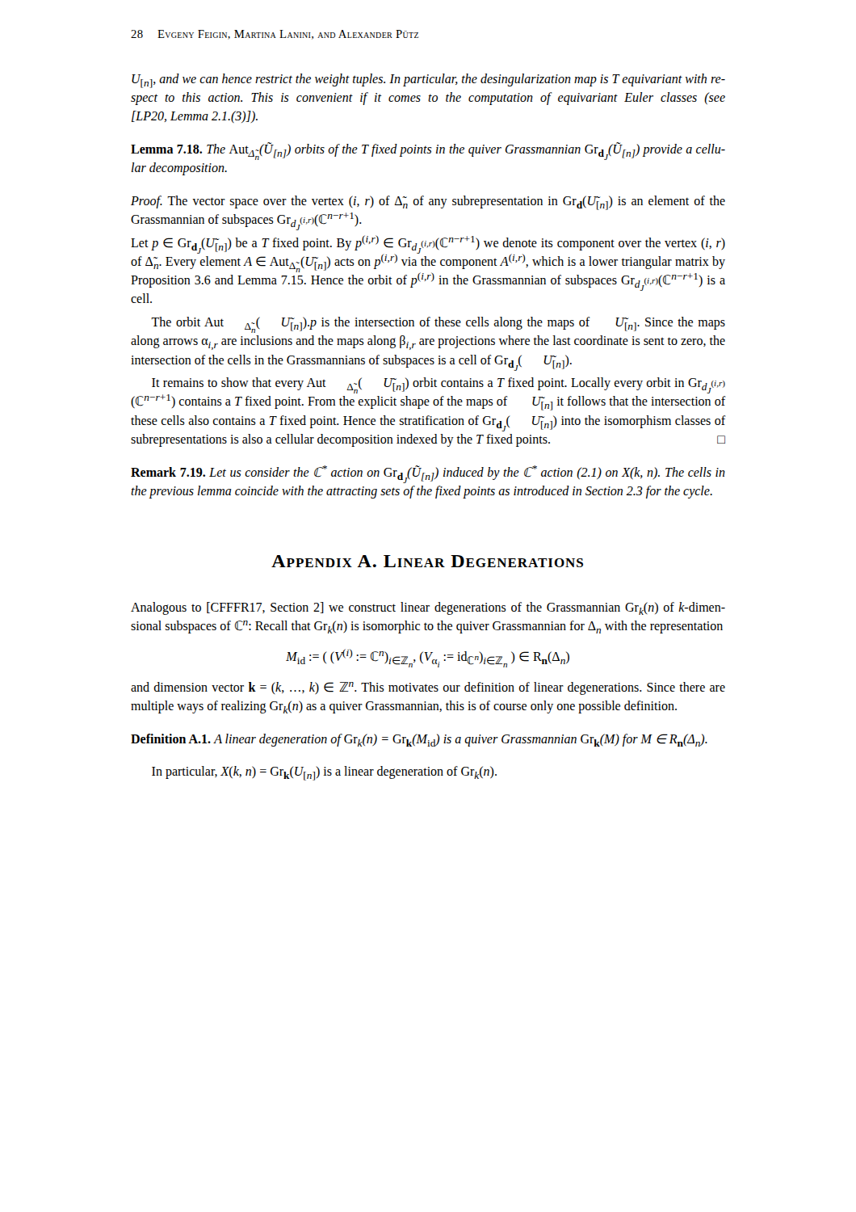28 Evgeny Feigin, Martina Lanini, and Alexander Pütz
U[n], and we can hence restrict the weight tuples. In particular, the desingularization map is T equivariant with respect to this action. This is convenient if it comes to the computation of equivariant Euler classes (see [LP20, Lemma 2.1.(3)]).
Lemma 7.18. The AutΔ̃n(Ũ[n]) orbits of the T fixed points in the quiver Grassmannian GrdJ(Ũ[n]) provide a cellular decomposition.
Proof. The vector space over the vertex (i, r) of Δ̃n of any subrepresentation in Grd(Ũ[n]) is an element of the Grassmannian of subspaces GrdJ(i,r)(ℂn−r+1).
Let p ∈ GrdJ(Ũ[n]) be a T fixed point. By p(i,r) ∈ GrdJ(i,r)(ℂn−r+1) we denote its component over the vertex (i, r) of Δ̃n. Every element A ∈ AutΔ̃n(Ũ[n]) acts on p(i,r) via the component A(i,r), which is a lower triangular matrix by Proposition 3.6 and Lemma 7.15. Hence the orbit of p(i,r) in the Grassmannian of subspaces GrdJ(i,r)(ℂn−r+1) is a cell.
The orbit AutΔ̃n(Ũ[n]).p is the intersection of these cells along the maps of Ũ[n]. Since the maps along arrows αi,r are inclusions and the maps along βi,r are projections where the last coordinate is sent to zero, the intersection of the cells in the Grassmannians of subspaces is a cell of GrdJ(Ũ[n]).
It remains to show that every AutΔ̃n(Ũ[n]) orbit contains a T fixed point. Locally every orbit in GrdJ(i,r)(ℂn−r+1) contains a T fixed point. From the explicit shape of the maps of Ũ[n] it follows that the intersection of these cells also contains a T fixed point. Hence the stratification of GrdJ(Ũ[n]) into the isomorphism classes of subrepresentations is also a cellular decomposition indexed by the T fixed points. □
Remark 7.19. Let us consider the ℂ* action on GrdJ(Ũ[n]) induced by the ℂ* action (2.1) on X(k, n). The cells in the previous lemma coincide with the attracting sets of the fixed points as introduced in Section 2.3 for the cycle.
Appendix A. Linear Degenerations
Analogous to [CFFFR17, Section 2] we construct linear degenerations of the Grassmannian Grk(n) of k-dimensional subspaces of ℂn: Recall that Grk(n) is isomorphic to the quiver Grassmannian for Δn with the representation
Mid := ( (V(i) := ℂn)i∈ℤn, (Vαi := idℂn)i∈ℤn ) ∈ Rn(Δn)
and dimension vector k = (k, …, k) ∈ ℤn. This motivates our definition of linear degenerations. Since there are multiple ways of realizing Grk(n) as a quiver Grassmannian, this is of course only one possible definition.
Definition A.1. A linear degeneration of Grk(n) = Grk(Mid) is a quiver Grassmannian Grk(M) for M ∈ Rn(Δn).
In particular, X(k, n) = Grk(U[n]) is a linear degeneration of Grk(n).